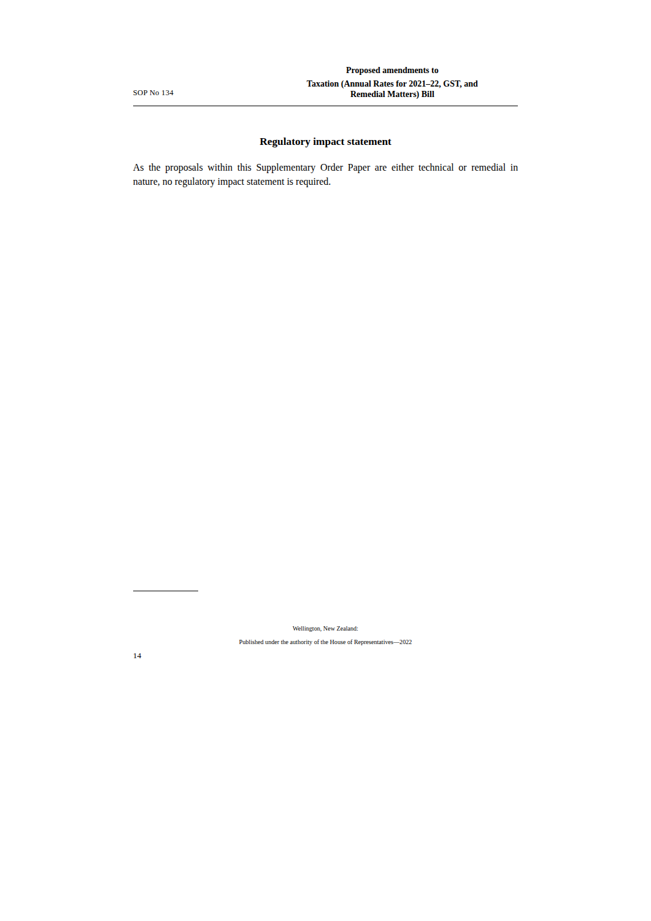SOP No 134
Proposed amendments to Taxation (Annual Rates for 2021–22, GST, and
Remedial Matters) Bill
Regulatory impact statement
As the proposals within this Supplementary Order Paper are either technical or remedial in nature, no regulatory impact statement is required.
Wellington, New Zealand: Published under the authority of the House of Representatives—2022
14